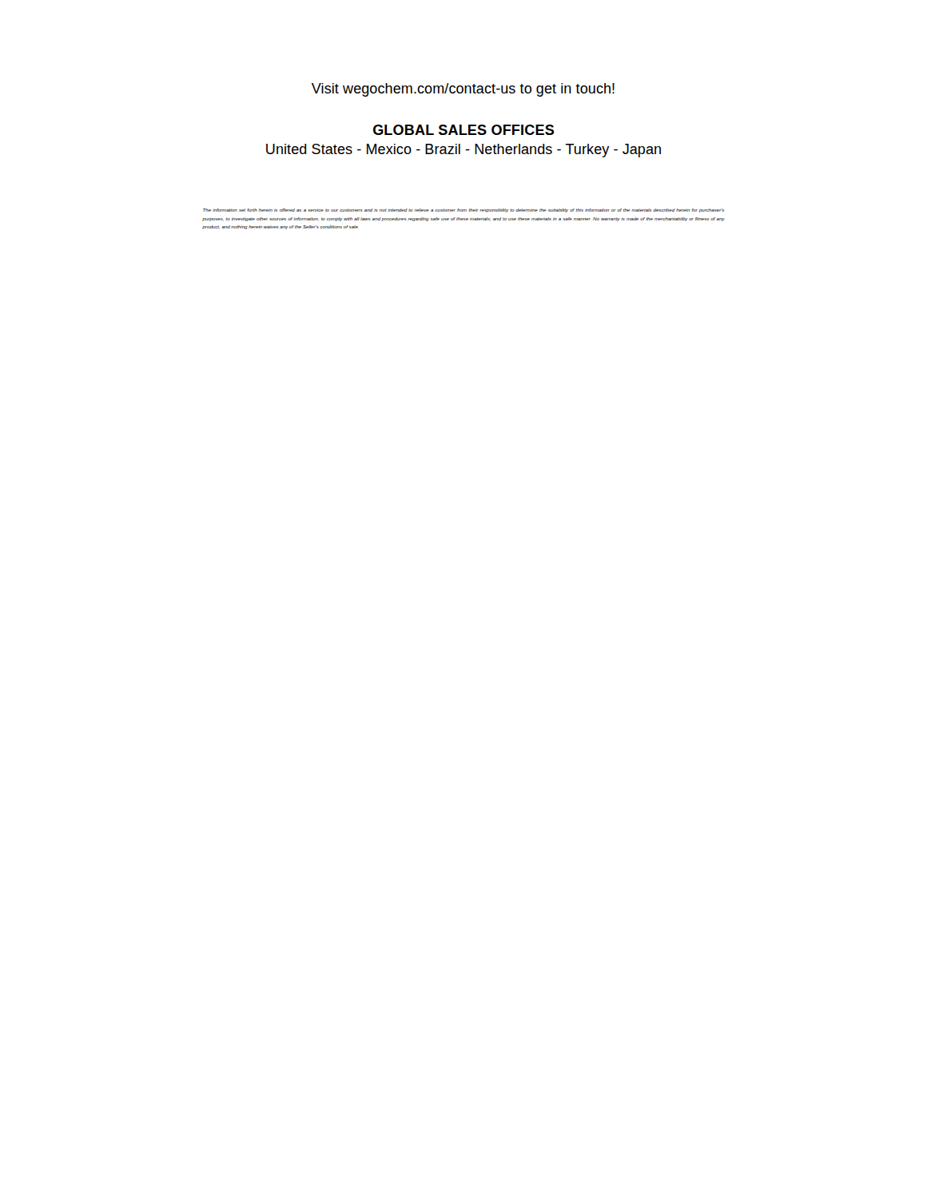Visit wegochem.com/contact-us to get in touch!
GLOBAL SALES OFFICES
United States - Mexico - Brazil - Netherlands - Turkey - Japan
The information set forth herein is offered as a service to our customers and is not intended to relieve a customer from their responsibility to determine the suitability of this information or of the materials described herein for purchaser's purposes, to investigate other sources of information, to comply with all laws and procedures regarding safe use of these materials; and to use these materials in a safe manner. No warranty is made of the merchantability or fitness of any product, and nothing herein waives any of the Seller's conditions of sale.